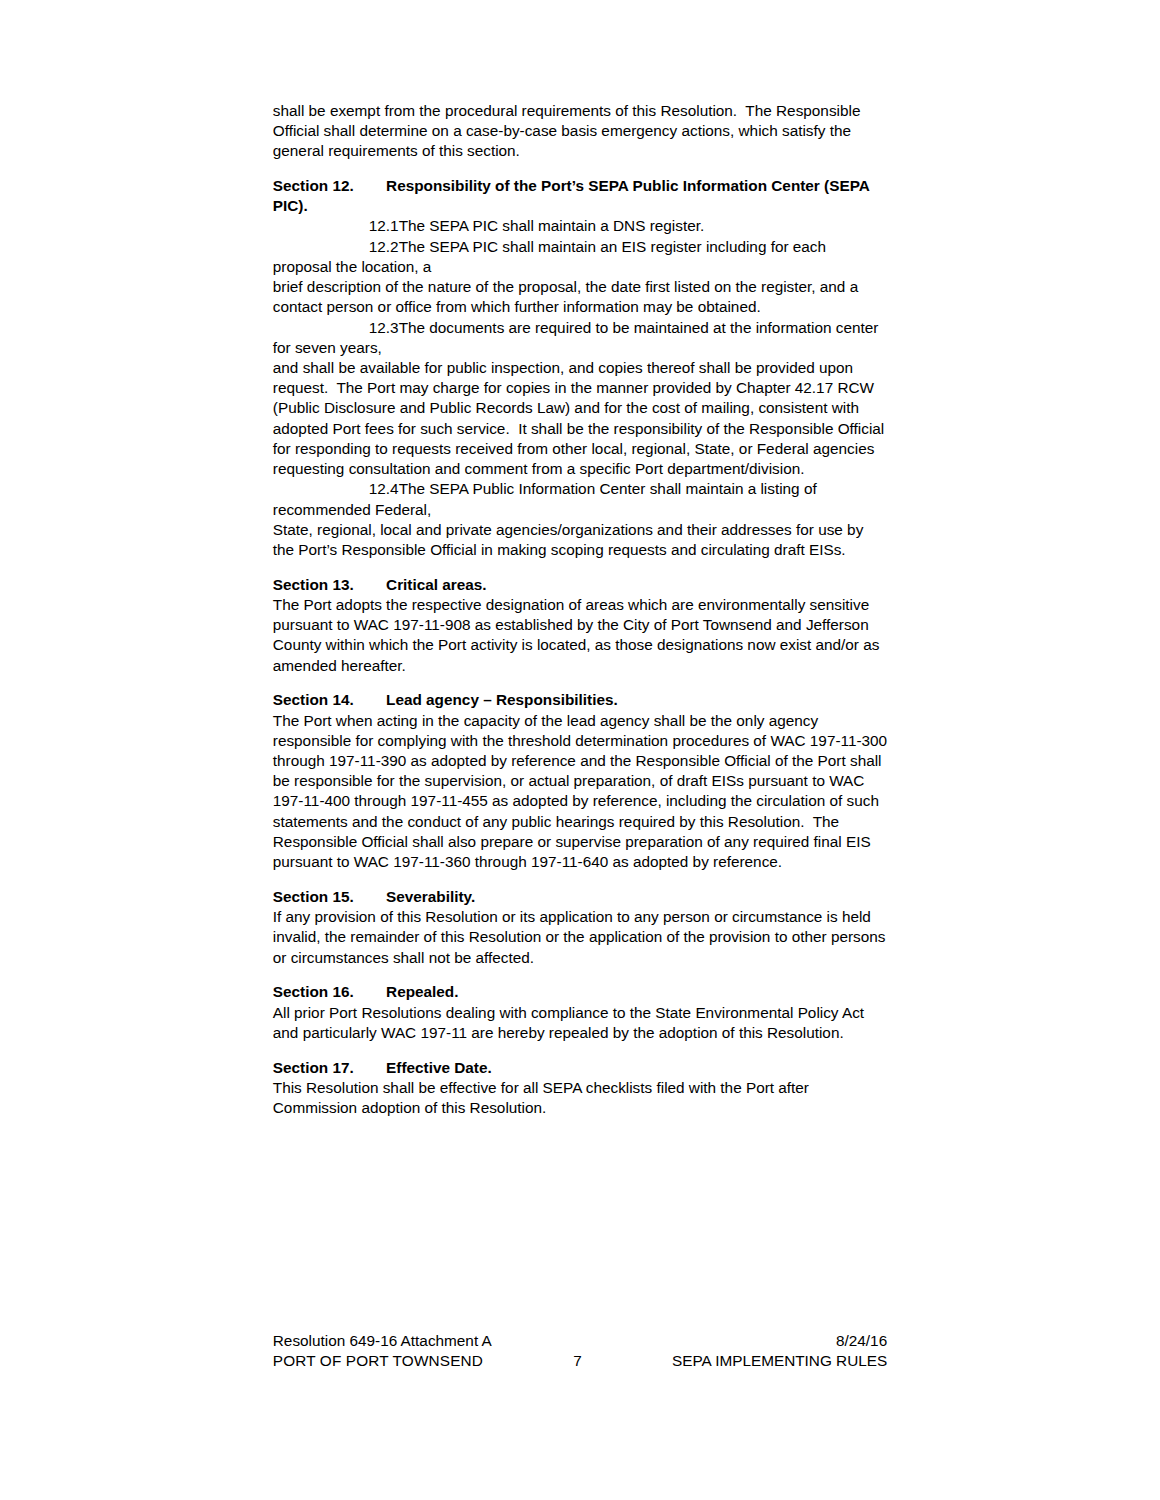shall be exempt from the procedural requirements of this Resolution. The Responsible Official shall determine on a case-by-case basis emergency actions, which satisfy the general requirements of this section.
Section 12. Responsibility of the Port’s SEPA Public Information Center (SEPA PIC).
12.1 The SEPA PIC shall maintain a DNS register.
12.2 The SEPA PIC shall maintain an EIS register including for each proposal the location, a
brief description of the nature of the proposal, the date first listed on the register, and a contact person or office from which further information may be obtained.
12.3 The documents are required to be maintained at the information center for seven years,
and shall be available for public inspection, and copies thereof shall be provided upon request. The Port may charge for copies in the manner provided by Chapter 42.17 RCW (Public Disclosure and Public Records Law) and for the cost of mailing, consistent with adopted Port fees for such service. It shall be the responsibility of the Responsible Official for responding to requests received from other local, regional, State, or Federal agencies requesting consultation and comment from a specific Port department/division.
12.4 The SEPA Public Information Center shall maintain a listing of recommended Federal,
State, regional, local and private agencies/organizations and their addresses for use by the Port’s Responsible Official in making scoping requests and circulating draft EISs.
Section 13. Critical areas.
The Port adopts the respective designation of areas which are environmentally sensitive
pursuant to WAC 197-11-908 as established by the City of Port Townsend and Jefferson County within which the Port activity is located, as those designations now exist and/or as amended hereafter.
Section 14. Lead agency – Responsibilities.
The Port when acting in the capacity of the lead agency shall be the only agency responsible for complying with the threshold determination procedures of WAC 197-11-300 through 197-11-390 as adopted by reference and the Responsible Official of the Port shall be responsible for the supervision, or actual preparation, of draft EISs pursuant to WAC 197-11-400 through 197-11-455 as adopted by reference, including the circulation of such statements and the conduct of any public hearings required by this Resolution. The Responsible Official shall also prepare or supervise preparation of any required final EIS pursuant to WAC 197-11-360 through 197-11-640 as adopted by reference.
Section 15. Severability.
If any provision of this Resolution or its application to any person or circumstance is held invalid, the remainder of this Resolution or the application of the provision to other persons or circumstances shall not be affected.
Section 16. Repealed.
All prior Port Resolutions dealing with compliance to the State Environmental Policy Act and particularly WAC 197-11 are hereby repealed by the adoption of this Resolution.
Section 17. Effective Date.
This Resolution shall be effective for all SEPA checklists filed with the Port after Commission adoption of this Resolution.
Resolution 649-16 Attachment A 8/24/16
PORT OF PORT TOWNSEND 7 SEPA IMPLEMENTING RULES